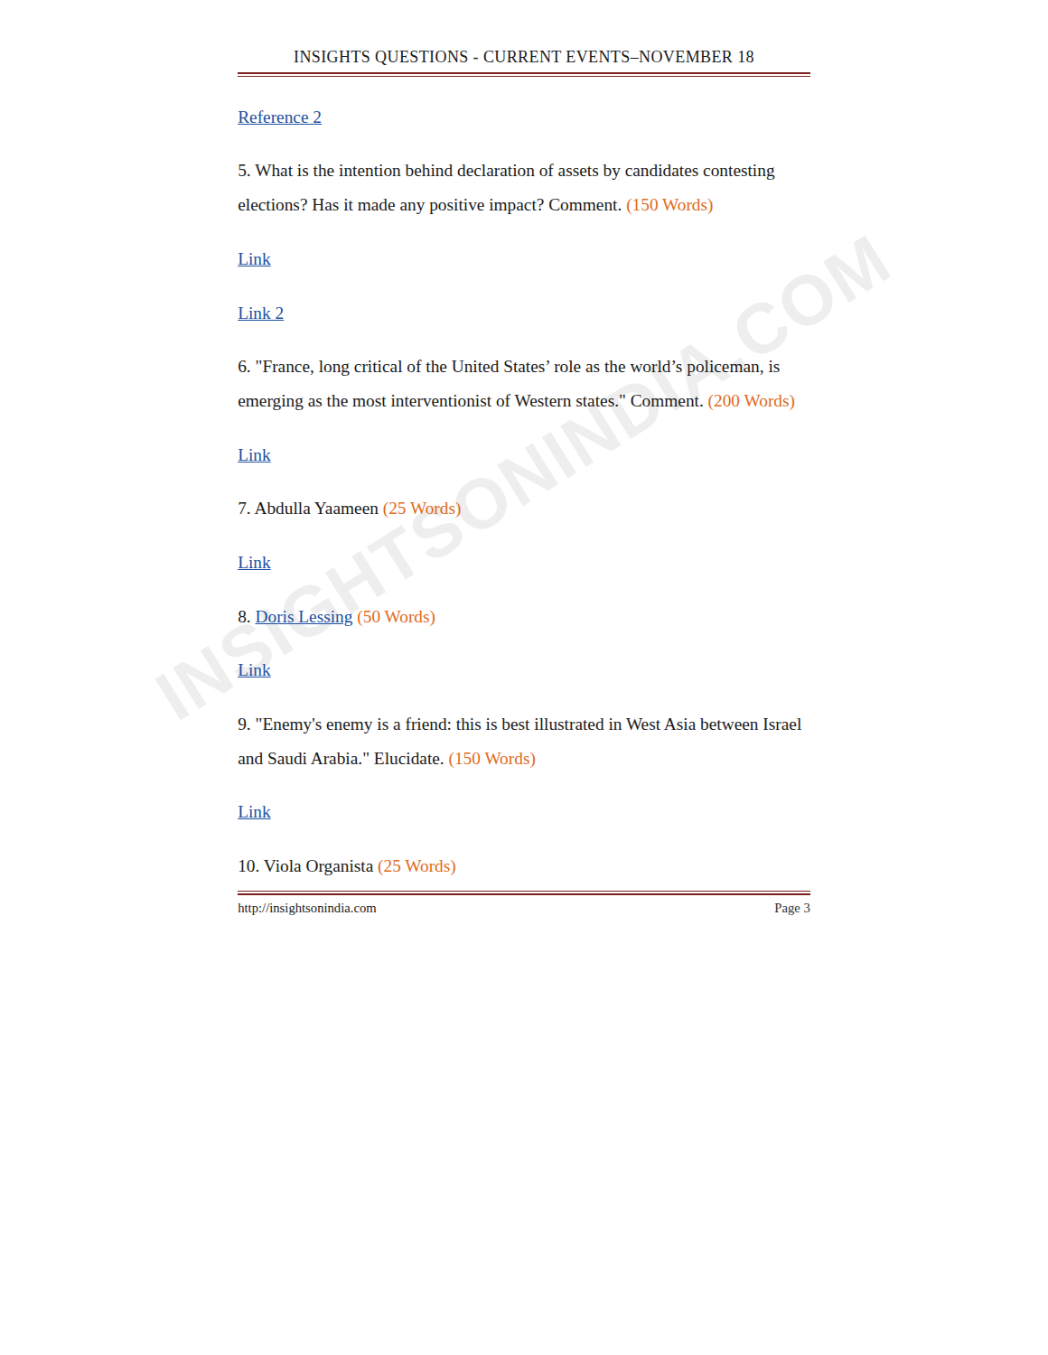INSIGHTSONINDIA.COM
INSIGHTS QUESTIONS - CURRENT EVENTS–NOVEMBER 18
Reference 2
5. What is the intention behind declaration of assets by candidates contesting elections? Has it made any positive impact? Comment. (150 Words)
Link
Link 2
6. "France, long critical of the United States’ role as the world’s policeman, is emerging as the most interventionist of Western states." Comment. (200 Words)
Link
7. Abdulla Yaameen (25 Words)
Link
8. Doris Lessing (50 Words)
Link
9. "Enemy's enemy is a friend: this is best illustrated in West Asia between Israel and Saudi Arabia." Elucidate. (150 Words)
Link
10. Viola Organista (25 Words)
http://insightsonindia.com
Page 3